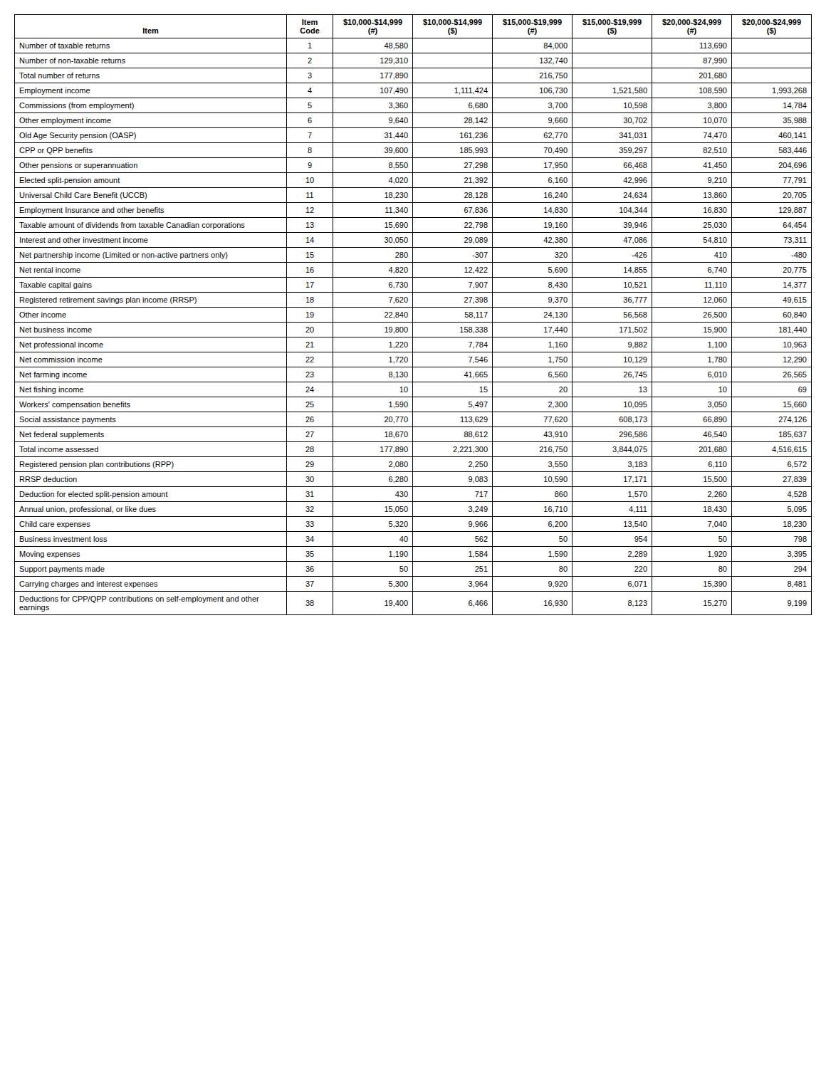Income statistics by income bracket
| Item | Item Code | $10,000-$14,999 (#) | $10,000-$14,999 ($) | $15,000-$19,999 (#) | $15,000-$19,999 ($) | $20,000-$24,999 (#) | $20,000-$24,999 ($) |
| --- | --- | --- | --- | --- | --- | --- | --- |
| Number of taxable returns | 1 | 48,580 | | 84,000 | | 113,690 | |
| Number of non-taxable returns | 2 | 129,310 | | 132,740 | | 87,990 | |
| Total number of returns | 3 | 177,890 | | 216,750 | | 201,680 | |
| Employment income | 4 | 107,490 | 1,111,424 | 106,730 | 1,521,580 | 108,590 | 1,993,268 |
| Commissions (from employment) | 5 | 3,360 | 6,680 | 3,700 | 10,598 | 3,800 | 14,784 |
| Other employment income | 6 | 9,640 | 28,142 | 9,660 | 30,702 | 10,070 | 35,988 |
| Old Age Security pension (OASP) | 7 | 31,440 | 161,236 | 62,770 | 341,031 | 74,470 | 460,141 |
| CPP or QPP benefits | 8 | 39,600 | 185,993 | 70,490 | 359,297 | 82,510 | 583,446 |
| Other pensions or superannuation | 9 | 8,550 | 27,298 | 17,950 | 66,468 | 41,450 | 204,696 |
| Elected split-pension amount | 10 | 4,020 | 21,392 | 6,160 | 42,996 | 9,210 | 77,791 |
| Universal Child Care Benefit (UCCB) | 11 | 18,230 | 28,128 | 16,240 | 24,634 | 13,860 | 20,705 |
| Employment Insurance and other benefits | 12 | 11,340 | 67,836 | 14,830 | 104,344 | 16,830 | 129,887 |
| Taxable amount of dividends from taxable Canadian corporations | 13 | 15,690 | 22,798 | 19,160 | 39,946 | 25,030 | 64,454 |
| Interest and other investment income | 14 | 30,050 | 29,089 | 42,380 | 47,086 | 54,810 | 73,311 |
| Net partnership income (Limited or non-active partners only) | 15 | 280 | -307 | 320 | -426 | 410 | -480 |
| Net rental income | 16 | 4,820 | 12,422 | 5,690 | 14,855 | 6,740 | 20,775 |
| Taxable capital gains | 17 | 6,730 | 7,907 | 8,430 | 10,521 | 11,110 | 14,377 |
| Registered retirement savings plan income (RRSP) | 18 | 7,620 | 27,398 | 9,370 | 36,777 | 12,060 | 49,615 |
| Other income | 19 | 22,840 | 58,117 | 24,130 | 56,568 | 26,500 | 60,840 |
| Net business income | 20 | 19,800 | 158,338 | 17,440 | 171,502 | 15,900 | 181,440 |
| Net professional income | 21 | 1,220 | 7,784 | 1,160 | 9,882 | 1,100 | 10,963 |
| Net commission income | 22 | 1,720 | 7,546 | 1,750 | 10,129 | 1,780 | 12,290 |
| Net farming income | 23 | 8,130 | 41,665 | 6,560 | 26,745 | 6,010 | 26,565 |
| Net fishing income | 24 | 10 | 15 | 20 | 13 | 10 | 69 |
| Workers' compensation benefits | 25 | 1,590 | 5,497 | 2,300 | 10,095 | 3,050 | 15,660 |
| Social assistance payments | 26 | 20,770 | 113,629 | 77,620 | 608,173 | 66,890 | 274,126 |
| Net federal supplements | 27 | 18,670 | 88,612 | 43,910 | 296,586 | 46,540 | 185,637 |
| Total income assessed | 28 | 177,890 | 2,221,300 | 216,750 | 3,844,075 | 201,680 | 4,516,615 |
| Registered pension plan contributions (RPP) | 29 | 2,080 | 2,250 | 3,550 | 3,183 | 6,110 | 6,572 |
| RRSP deduction | 30 | 6,280 | 9,083 | 10,590 | 17,171 | 15,500 | 27,839 |
| Deduction for elected split-pension amount | 31 | 430 | 717 | 860 | 1,570 | 2,260 | 4,528 |
| Annual union, professional, or like dues | 32 | 15,050 | 3,249 | 16,710 | 4,111 | 18,430 | 5,095 |
| Child care expenses | 33 | 5,320 | 9,966 | 6,200 | 13,540 | 7,040 | 18,230 |
| Business investment loss | 34 | 40 | 562 | 50 | 954 | 50 | 798 |
| Moving expenses | 35 | 1,190 | 1,584 | 1,590 | 2,289 | 1,920 | 3,395 |
| Support payments made | 36 | 50 | 251 | 80 | 220 | 80 | 294 |
| Carrying charges and interest expenses | 37 | 5,300 | 3,964 | 9,920 | 6,071 | 15,390 | 8,481 |
| Deductions for CPP/QPP contributions on self-employment and other earnings | 38 | 19,400 | 6,466 | 16,930 | 8,123 | 15,270 | 9,199 |